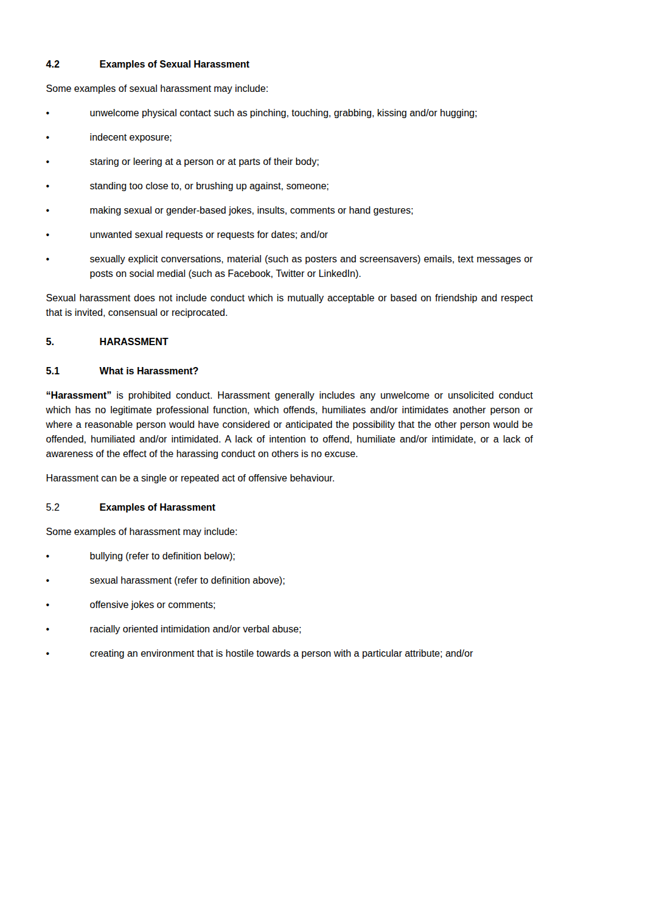4.2 Examples of Sexual Harassment
Some examples of sexual harassment may include:
•unwelcome physical contact such as pinching, touching, grabbing, kissing and/or hugging;
•indecent exposure;
•staring or leering at a person or at parts of their body;
•standing too close to, or brushing up against, someone;
•making sexual or gender-based jokes, insults, comments or hand gestures;
•unwanted sexual requests or requests for dates; and/or
•sexually explicit conversations, material (such as posters and screensavers) emails, text messages or posts on social medial (such as Facebook, Twitter or LinkedIn).
Sexual harassment does not include conduct which is mutually acceptable or based on friendship and respect that is invited, consensual or reciprocated.
5. HARASSMENT
5.1 What is Harassment?
“Harassment” is prohibited conduct. Harassment generally includes any unwelcome or unsolicited conduct which has no legitimate professional function, which offends, humiliates and/or intimidates another person or where a reasonable person would have considered or anticipated the possibility that the other person would be offended, humiliated and/or intimidated. A lack of intention to offend, humiliate and/or intimidate, or a lack of awareness of the effect of the harassing conduct on others is no excuse.
Harassment can be a single or repeated act of offensive behaviour.
5.2 Examples of Harassment
Some examples of harassment may include:
•bullying (refer to definition below);
•sexual harassment (refer to definition above);
•offensive jokes or comments;
•racially oriented intimidation and/or verbal abuse;
•creating an environment that is hostile towards a person with a particular attribute; and/or